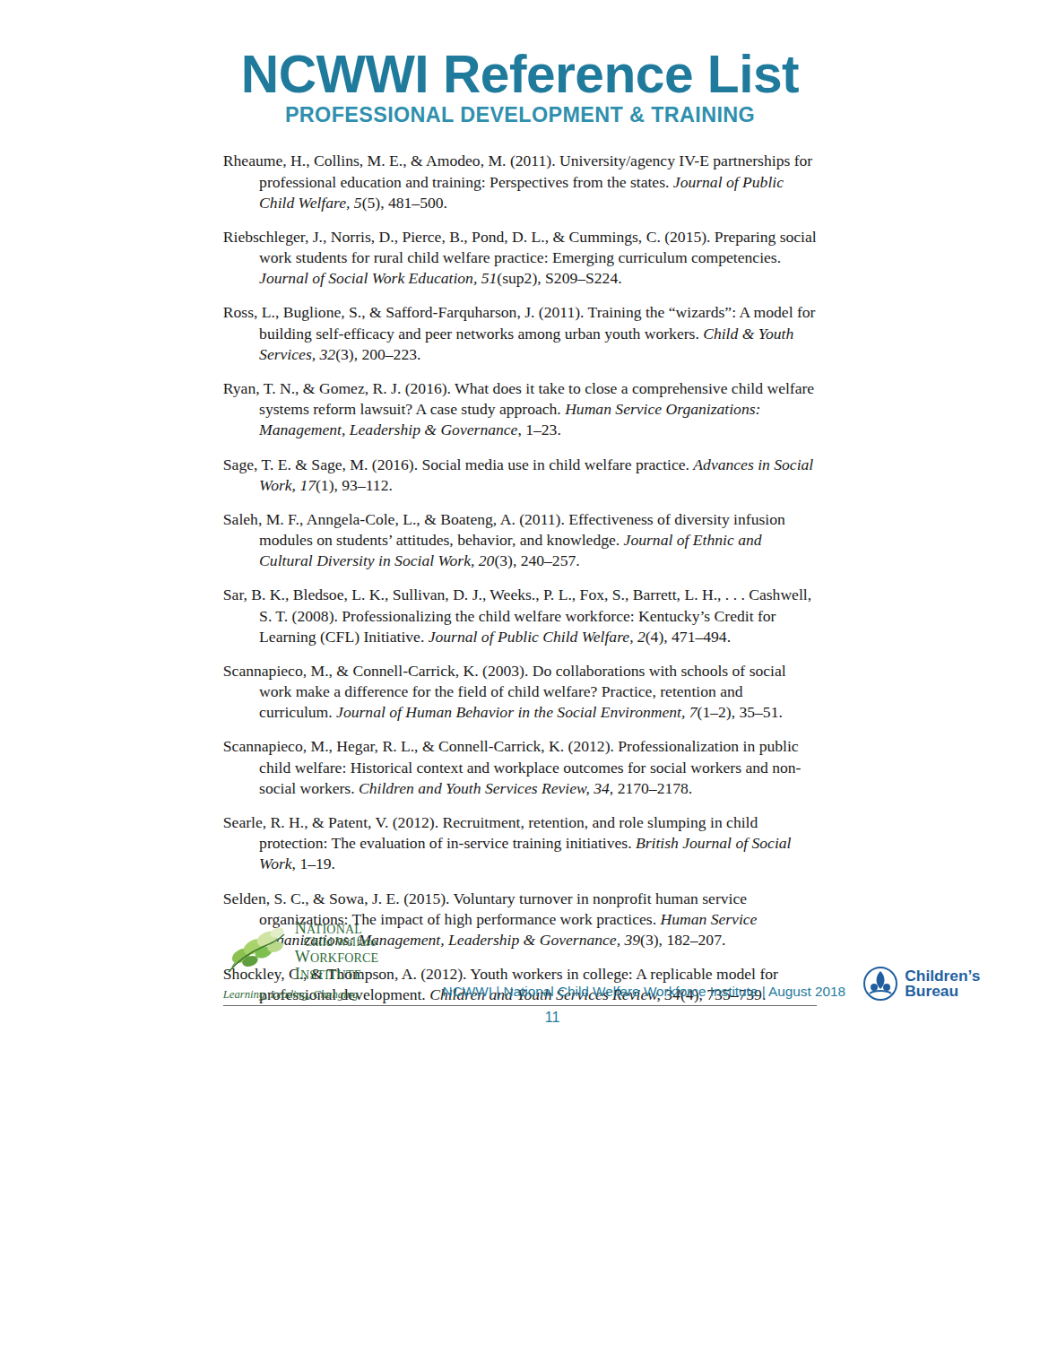NCWWI Reference List
Professional Development & Training
Rheaume, H., Collins, M. E., & Amodeo, M. (2011). University/agency IV-E partnerships for professional education and training: Perspectives from the states. Journal of Public Child Welfare, 5(5), 481–500.
Riebschleger, J., Norris, D., Pierce, B., Pond, D. L., & Cummings, C. (2015). Preparing social work students for rural child welfare practice: Emerging curriculum competencies. Journal of Social Work Education, 51(sup2), S209–S224.
Ross, L., Buglione, S., & Safford-Farquharson, J. (2011). Training the “wizards”: A model for building self-efficacy and peer networks among urban youth workers. Child & Youth Services, 32(3), 200–223.
Ryan, T. N., & Gomez, R. J. (2016). What does it take to close a comprehensive child welfare systems reform lawsuit? A case study approach. Human Service Organizations: Management, Leadership & Governance, 1–23.
Sage, T. E. & Sage, M. (2016). Social media use in child welfare practice. Advances in Social Work, 17(1), 93–112.
Saleh, M. F., Anngela-Cole, L., & Boateng, A. (2011). Effectiveness of diversity infusion modules on students’ attitudes, behavior, and knowledge. Journal of Ethnic and Cultural Diversity in Social Work, 20(3), 240–257.
Sar, B. K., Bledsoe, L. K., Sullivan, D. J., Weeks., P. L., Fox, S., Barrett, L. H., . . . Cashwell, S. T. (2008). Professionalizing the child welfare workforce: Kentucky’s Credit for Learning (CFL) Initiative. Journal of Public Child Welfare, 2(4), 471–494.
Scannapieco, M., & Connell-Carrick, K. (2003). Do collaborations with schools of social work make a difference for the field of child welfare? Practice, retention and curriculum. Journal of Human Behavior in the Social Environment, 7(1–2), 35–51.
Scannapieco, M., Hegar, R. L., & Connell-Carrick, K. (2012). Professionalization in public child welfare: Historical context and workplace outcomes for social workers and non-social workers. Children and Youth Services Review, 34, 2170–2178.
Searle, R. H., & Patent, V. (2012). Recruitment, retention, and role slumping in child protection: The evaluation of in-service training initiatives. British Journal of Social Work, 1–19.
Selden, S. C., & Sowa, J. E. (2015). Voluntary turnover in nonprofit human service organizations: The impact of high performance work practices. Human Service Organizations: Management, Leadership & Governance, 39(3), 182–207.
Shockley, C., & Thompson, A. (2012). Youth workers in college: A replicable model for professional development. Children and Youth Services Review, 34(4), 735–739.
NATIONAL
Child Welfare
WORKFORCE
INSTITUTE
Learning, Leading, Changing
NCWWI | National Child Welfare Workforce Institute | August 2018
Children’s
Bureau
11